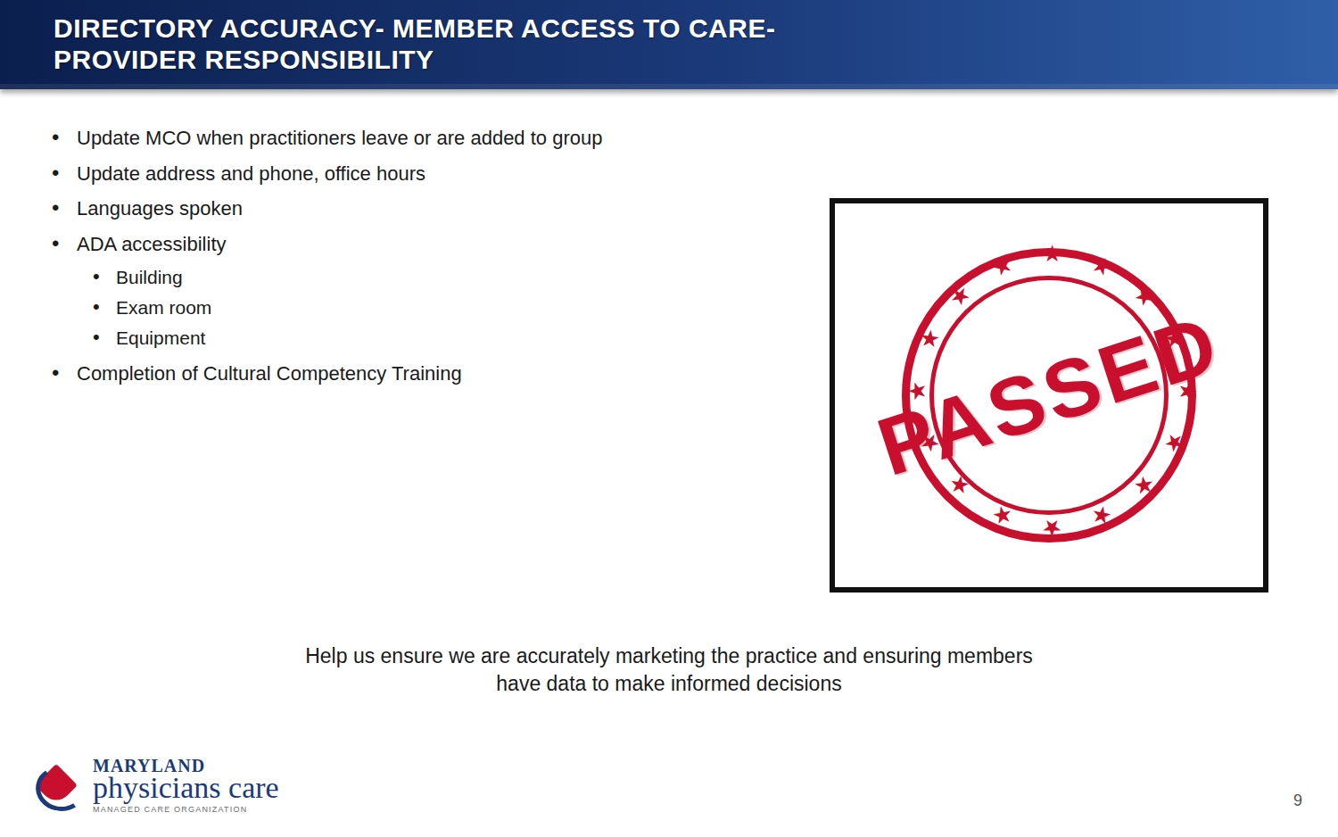Directory Accuracy- Member Access to Care-
Provider Responsibility
Update MCO when practitioners leave or are added to group
Update address and phone, office hours
Languages spoken
ADA accessibility
Building
Exam room
Equipment
Completion of Cultural Competency Training
★ ★ ★ ★ ★ ★ ★ ★ ★ ★ ★ ★ ★ ★ ★ ★
PASSED
Help us ensure we are accurately marketing the practice and ensuring members
have data to make informed decisions
Maryland
physicians care
Managed Care Organization
9